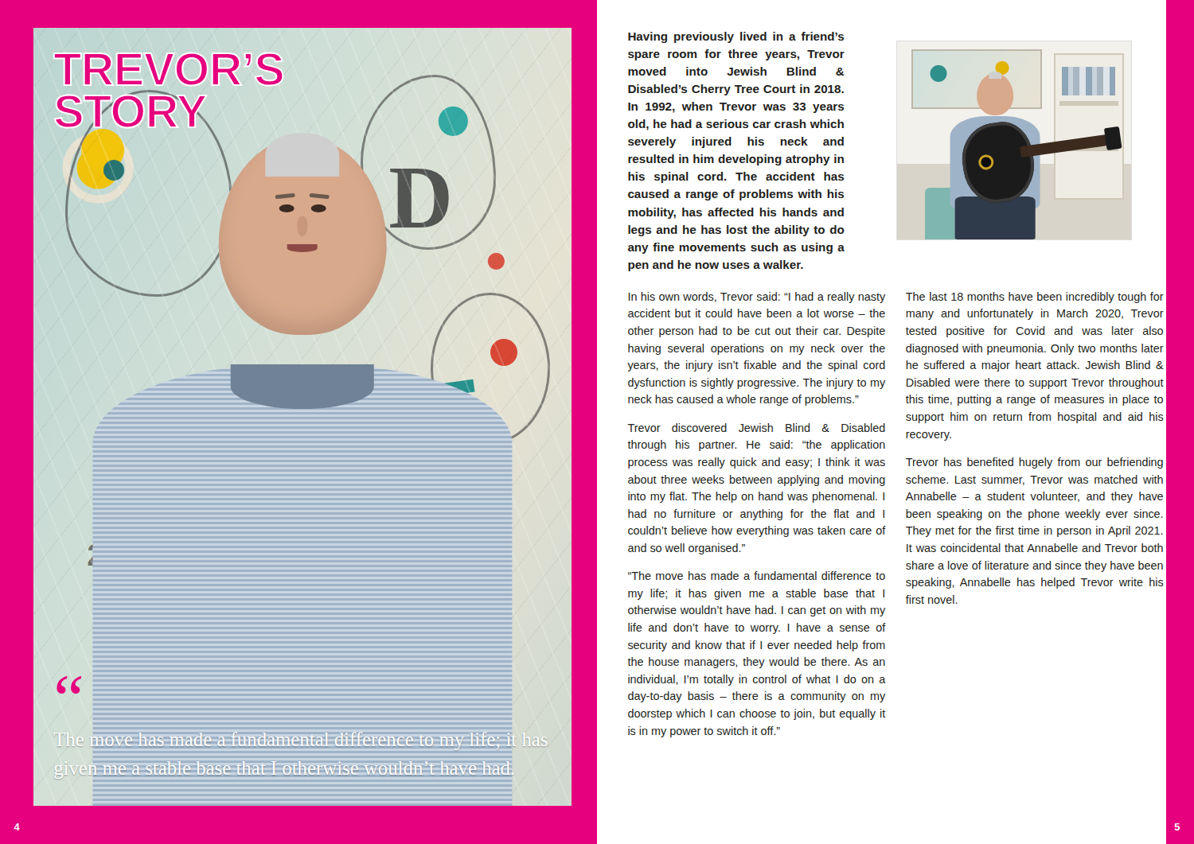D 29
Trevor’s
Story
“
The move has made a fundamental difference to my life; it has given me a stable base that I otherwise wouldn’t have had.
4
Having previously lived in a friend’s spare room for three years, Trevor moved into Jewish Blind & Disabled’s Cherry Tree Court in 2018. In 1992, when Trevor was 33 years old, he had a serious car crash which severely injured his neck and resulted in him developing atrophy in his spinal cord. The accident has caused a range of problems with his mobility, has affected his hands and legs and he has lost the ability to do any fine movements such as using a pen and he now uses a walker.
In his own words, Trevor said: “I had a really nasty accident but it could have been a lot worse – the other person had to be cut out their car. Despite having several operations on my neck over the years, the injury isn’t fixable and the spinal cord dysfunction is sightly progressive. The injury to my neck has caused a whole range of problems.”
Trevor discovered Jewish Blind & Disabled through his partner. He said: “the application process was really quick and easy; I think it was about three weeks between applying and moving into my flat. The help on hand was phenomenal. I had no furniture or anything for the flat and I couldn’t believe how everything was taken care of and so well organised.”
“The move has made a fundamental difference to my life; it has given me a stable base that I otherwise wouldn’t have had. I can get on with my life and don’t have to worry. I have a sense of security and know that if I ever needed help from the house managers, they would be there. As an individual, I’m totally in control of what I do on a day-to-day basis – there is a community on my doorstep which I can choose to join, but equally it is in my power to switch it off.”
The last 18 months have been incredibly tough for many and unfortunately in March 2020, Trevor tested positive for Covid and was later also diagnosed with pneumonia. Only two months later he suffered a major heart attack. Jewish Blind & Disabled were there to support Trevor throughout this time, putting a range of measures in place to support him on return from hospital and aid his recovery.
Trevor has benefited hugely from our befriending scheme. Last summer, Trevor was matched with Annabelle – a student volunteer, and they have been speaking on the phone weekly ever since. They met for the first time in person in April 2021. It was coincidental that Annabelle and Trevor both share a love of literature and since they have been speaking, Annabelle has helped Trevor write his first novel.
5